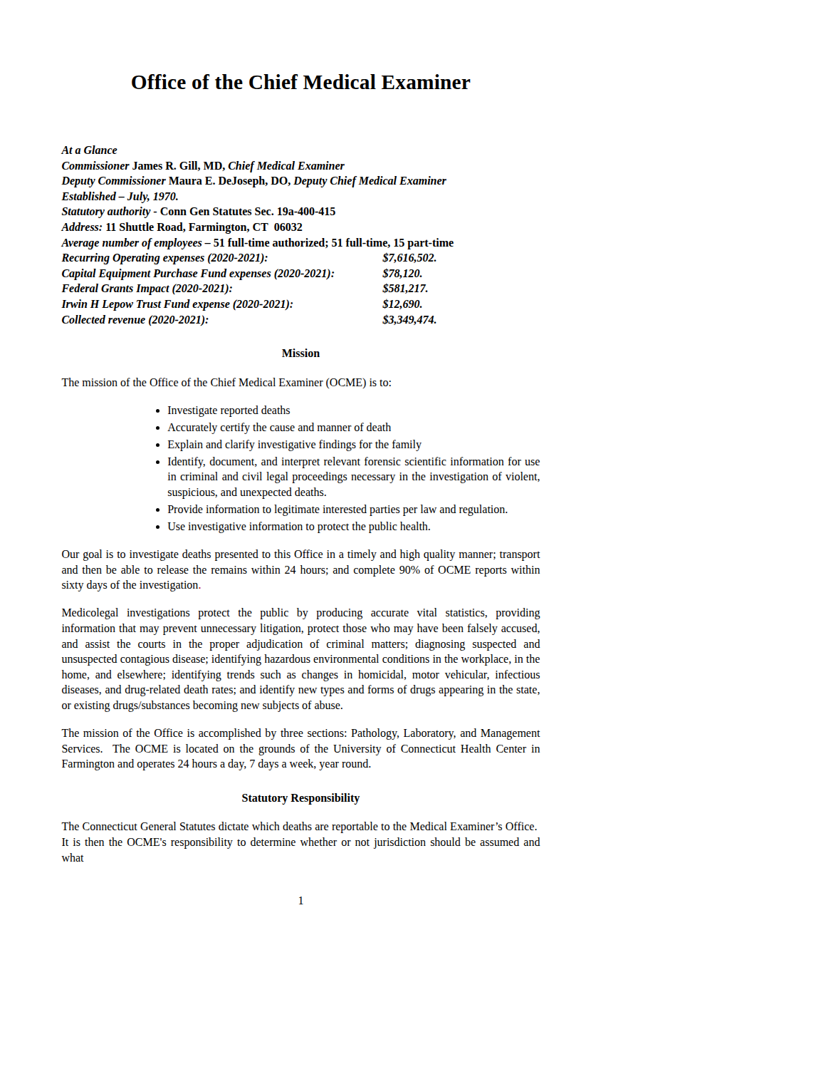Office of the Chief Medical Examiner
At a Glance
Commissioner James R. Gill, MD, Chief Medical Examiner
Deputy Commissioner Maura E. DeJoseph, DO, Deputy Chief Medical Examiner
Established – July, 1970.
Statutory authority - Conn Gen Statutes Sec. 19a-400-415
Address: 11 Shuttle Road, Farmington, CT 06032
Average number of employees – 51 full-time authorized; 51 full-time, 15 part-time
| Recurring Operating expenses (2020-2021): | $7,616,502. |
| Capital Equipment Purchase Fund expenses (2020-2021): | $78,120. |
| Federal Grants Impact (2020-2021): | $581,217. |
| Irwin H Lepow Trust Fund expense (2020-2021): | $12,690. |
| Collected revenue (2020-2021): | $3,349,474. |
Mission
The mission of the Office of the Chief Medical Examiner (OCME) is to:
Investigate reported deaths
Accurately certify the cause and manner of death
Explain and clarify investigative findings for the family
Identify, document, and interpret relevant forensic scientific information for use in criminal and civil legal proceedings necessary in the investigation of violent, suspicious, and unexpected deaths.
Provide information to legitimate interested parties per law and regulation.
Use investigative information to protect the public health.
Our goal is to investigate deaths presented to this Office in a timely and high quality manner; transport and then be able to release the remains within 24 hours; and complete 90% of OCME reports within sixty days of the investigation.
Medicolegal investigations protect the public by producing accurate vital statistics, providing information that may prevent unnecessary litigation, protect those who may have been falsely accused, and assist the courts in the proper adjudication of criminal matters; diagnosing suspected and unsuspected contagious disease; identifying hazardous environmental conditions in the workplace, in the home, and elsewhere; identifying trends such as changes in homicidal, motor vehicular, infectious diseases, and drug-related death rates; and identify new types and forms of drugs appearing in the state, or existing drugs/substances becoming new subjects of abuse.
The mission of the Office is accomplished by three sections: Pathology, Laboratory, and Management Services. The OCME is located on the grounds of the University of Connecticut Health Center in Farmington and operates 24 hours a day, 7 days a week, year round.
Statutory Responsibility
The Connecticut General Statutes dictate which deaths are reportable to the Medical Examiner’s Office. It is then the OCME's responsibility to determine whether or not jurisdiction should be assumed and what
1